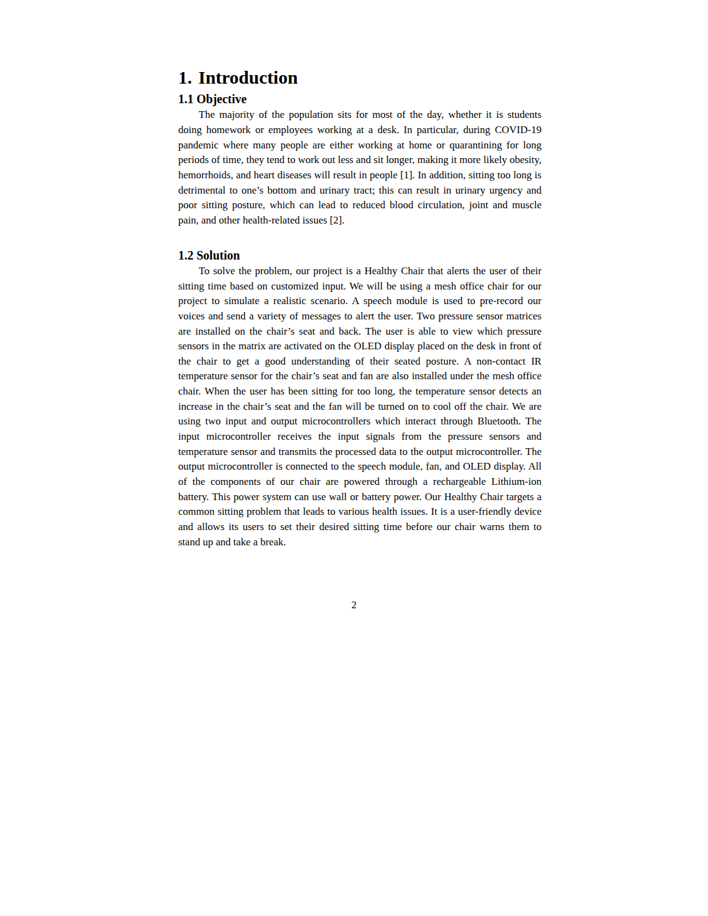1. Introduction
1.1 Objective
The majority of the population sits for most of the day, whether it is students doing homework or employees working at a desk. In particular, during COVID-19 pandemic where many people are either working at home or quarantining for long periods of time, they tend to work out less and sit longer, making it more likely obesity, hemorrhoids, and heart diseases will result in people [1]. In addition, sitting too long is detrimental to one’s bottom and urinary tract; this can result in urinary urgency and poor sitting posture, which can lead to reduced blood circulation, joint and muscle pain, and other health-related issues [2].
1.2 Solution
To solve the problem, our project is a Healthy Chair that alerts the user of their sitting time based on customized input. We will be using a mesh office chair for our project to simulate a realistic scenario. A speech module is used to pre-record our voices and send a variety of messages to alert the user. Two pressure sensor matrices are installed on the chair’s seat and back. The user is able to view which pressure sensors in the matrix are activated on the OLED display placed on the desk in front of the chair to get a good understanding of their seated posture. A non-contact IR temperature sensor for the chair’s seat and fan are also installed under the mesh office chair. When the user has been sitting for too long, the temperature sensor detects an increase in the chair’s seat and the fan will be turned on to cool off the chair. We are using two input and output microcontrollers which interact through Bluetooth. The input microcontroller receives the input signals from the pressure sensors and temperature sensor and transmits the processed data to the output microcontroller. The output microcontroller is connected to the speech module, fan, and OLED display. All of the components of our chair are powered through a rechargeable Lithium-ion battery. This power system can use wall or battery power. Our Healthy Chair targets a common sitting problem that leads to various health issues. It is a user-friendly device and allows its users to set their desired sitting time before our chair warns them to stand up and take a break.
2